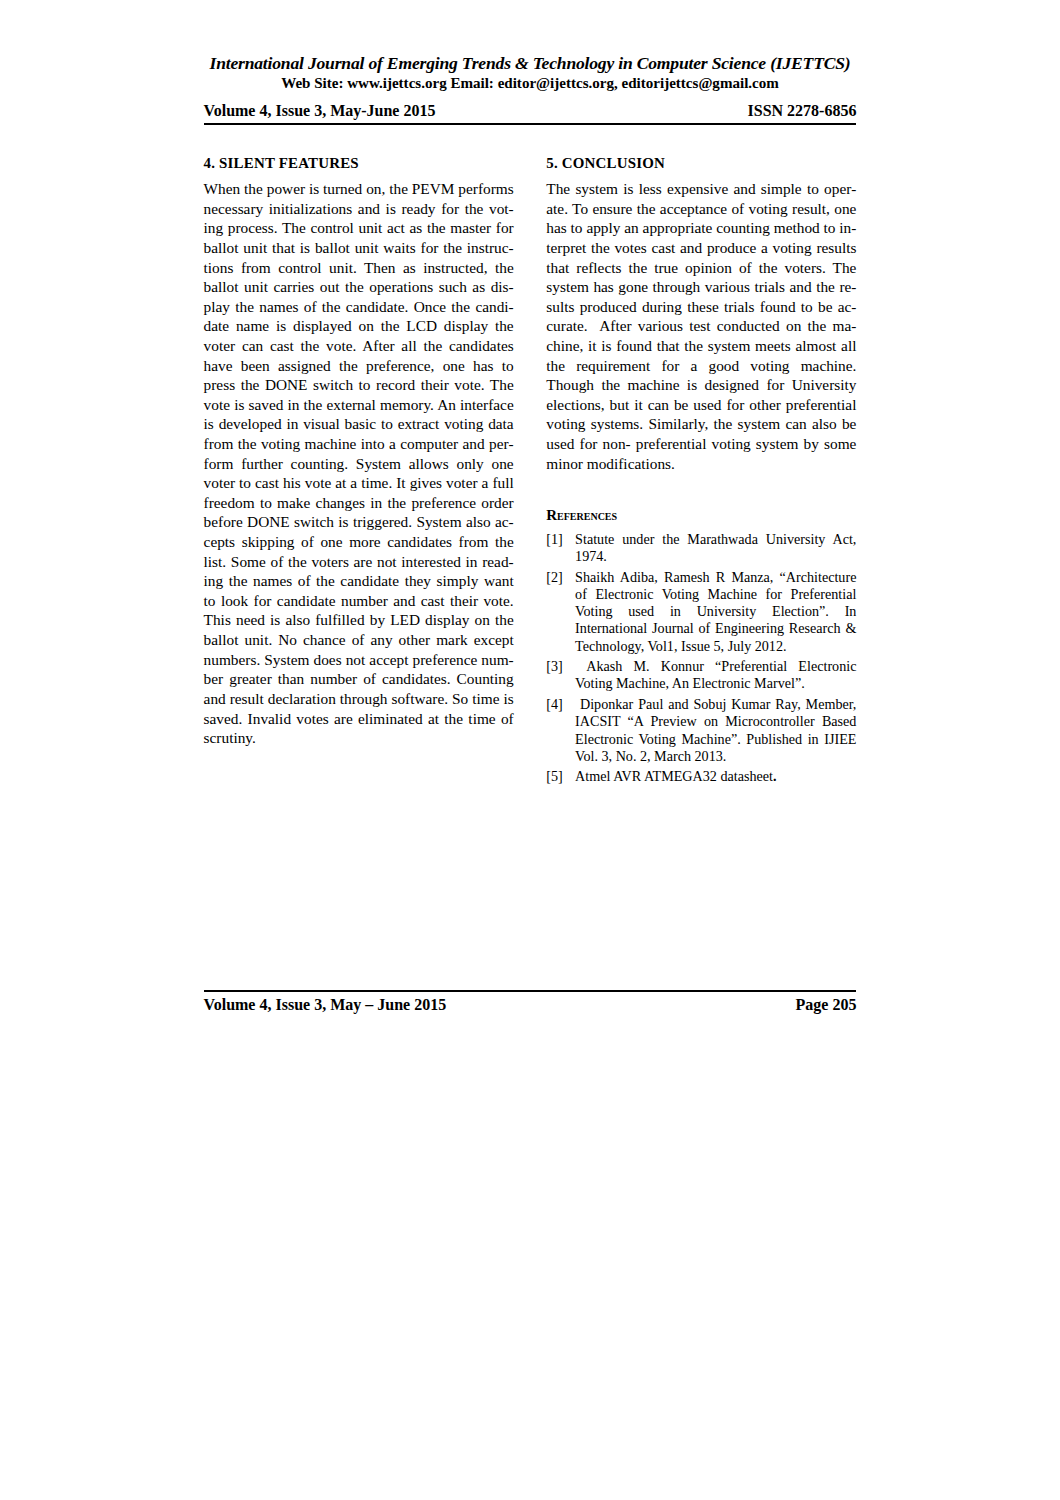International Journal of Emerging Trends & Technology in Computer Science (IJETTCS)
Web Site: www.ijettcs.org Email: editor@ijettcs.org, editorijettcs@gmail.com
Volume 4, Issue 3, May-June 2015
ISSN 2278-6856
4. Silent features
When the power is turned on, the PEVM performs necessary initializations and is ready for the voting process. The control unit act as the master for ballot unit that is ballot unit waits for the instructions from control unit. Then as instructed, the ballot unit carries out the operations such as display the names of the candidate. Once the candidate name is displayed on the LCD display the voter can cast the vote. After all the candidates have been assigned the preference, one has to press the DONE switch to record their vote. The vote is saved in the external memory. An interface is developed in visual basic to extract voting data from the voting machine into a computer and perform further counting. System allows only one voter to cast his vote at a time. It gives voter a full freedom to make changes in the preference order before DONE switch is triggered. System also accepts skipping of one more candidates from the list. Some of the voters are not interested in reading the names of the candidate they simply want to look for candidate number and cast their vote. This need is also fulfilled by LED display on the ballot unit. No chance of any other mark except numbers. System does not accept preference number greater than number of candidates. Counting and result declaration through software. So time is saved. Invalid votes are eliminated at the time of scrutiny.
5. Conclusion
The system is less expensive and simple to operate. To ensure the acceptance of voting result, one has to apply an appropriate counting method to interpret the votes cast and produce a voting results that reflects the true opinion of the voters. The system has gone through various trials and the results produced during these trials found to be accurate. After various test conducted on the machine, it is found that the system meets almost all the requirement for a good voting machine. Though the machine is designed for University elections, but it can be used for other preferential voting systems. Similarly, the system can also be used for non- preferential voting system by some minor modifications.
References
[1] Statute under the Marathwada University Act, 1974.
[2] Shaikh Adiba, Ramesh R Manza, “Architecture of Electronic Voting Machine for Preferential Voting used in University Election”. In International Journal of Engineering Research & Technology, Vol1, Issue 5, July 2012.
[3] Akash M. Konnur “Preferential Electronic Voting Machine, An Electronic Marvel”.
[4] Diponkar Paul and Sobuj Kumar Ray, Member, IACSIT “A Preview on Microcontroller Based Electronic Voting Machine”. Published in IJIEE Vol. 3, No. 2, March 2013.
[5] Atmel AVR ATMEGA32 datasheet.
Volume 4, Issue 3, May – June 2015
Page 205